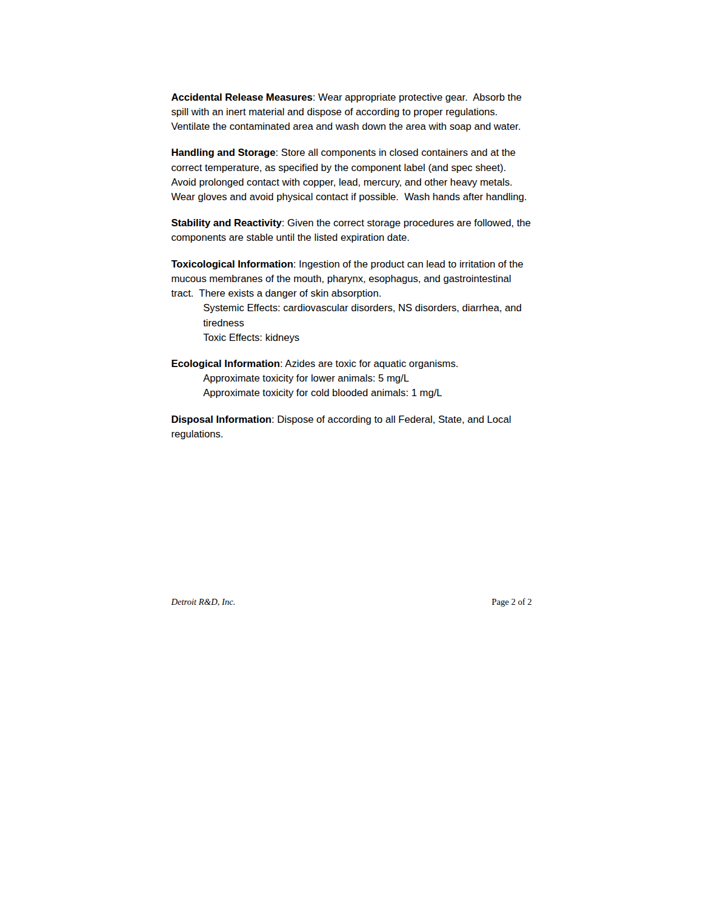Accidental Release Measures: Wear appropriate protective gear. Absorb the spill with an inert material and dispose of according to proper regulations. Ventilate the contaminated area and wash down the area with soap and water.
Handling and Storage: Store all components in closed containers and at the correct temperature, as specified by the component label (and spec sheet). Avoid prolonged contact with copper, lead, mercury, and other heavy metals. Wear gloves and avoid physical contact if possible. Wash hands after handling.
Stability and Reactivity: Given the correct storage procedures are followed, the components are stable until the listed expiration date.
Toxicological Information: Ingestion of the product can lead to irritation of the mucous membranes of the mouth, pharynx, esophagus, and gastrointestinal tract. There exists a danger of skin absorption.
Systemic Effects: cardiovascular disorders, NS disorders, diarrhea, and tiredness
Toxic Effects: kidneys
Ecological Information: Azides are toxic for aquatic organisms.
Approximate toxicity for lower animals: 5 mg/L
Approximate toxicity for cold blooded animals: 1 mg/L
Disposal Information: Dispose of according to all Federal, State, and Local regulations.
Detroit R&D, Inc. Page 2 of 2